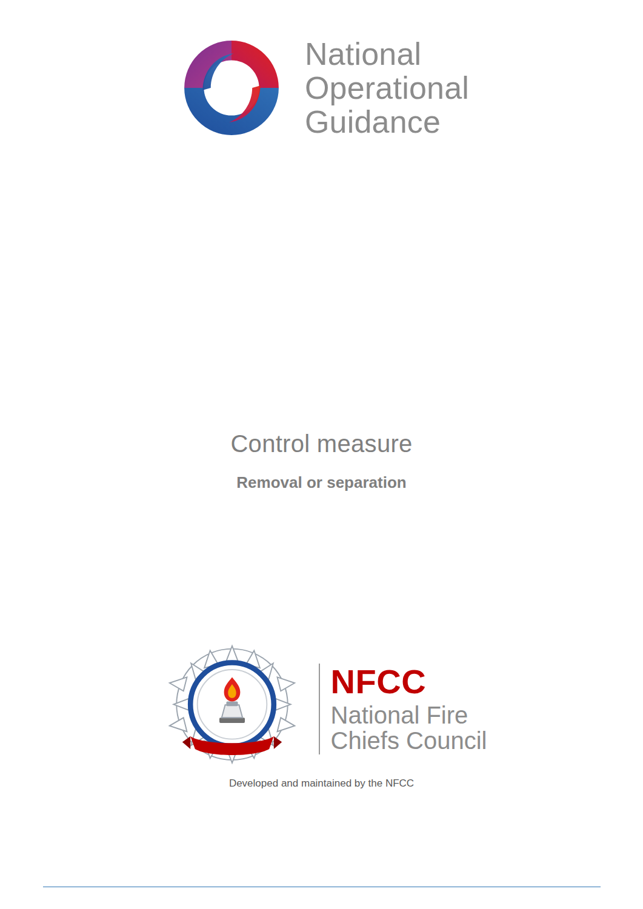National
Operational
Guidance
Control measure
Removal or separation
NFCC
National Fire
Chiefs Council
Developed and maintained by the NFCC